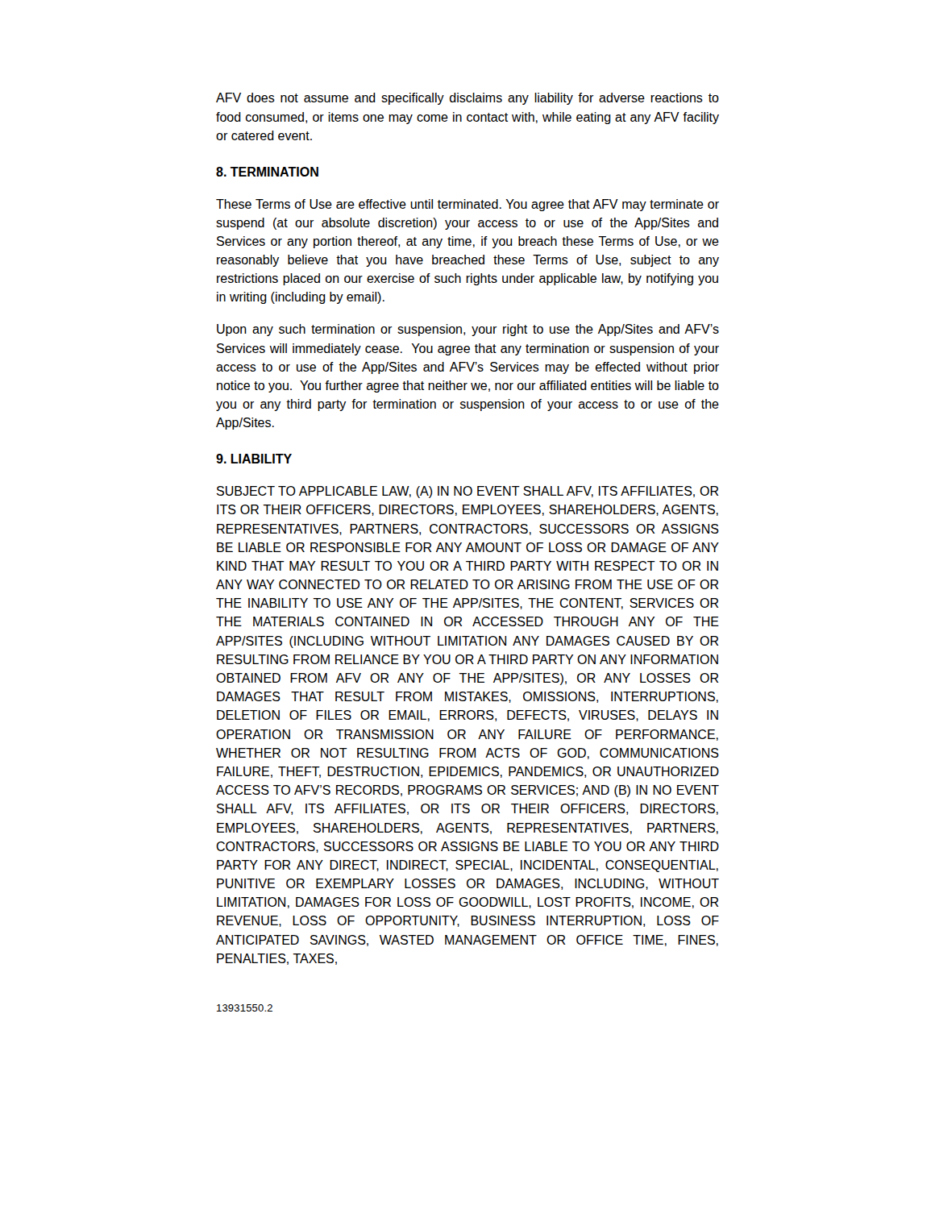AFV does not assume and specifically disclaims any liability for adverse reactions to food consumed, or items one may come in contact with, while eating at any AFV facility or catered event.
8. TERMINATION
These Terms of Use are effective until terminated. You agree that AFV may terminate or suspend (at our absolute discretion) your access to or use of the App/Sites and Services or any portion thereof, at any time, if you breach these Terms of Use, or we reasonably believe that you have breached these Terms of Use, subject to any restrictions placed on our exercise of such rights under applicable law, by notifying you in writing (including by email).
Upon any such termination or suspension, your right to use the App/Sites and AFV’s Services will immediately cease. You agree that any termination or suspension of your access to or use of the App/Sites and AFV’s Services may be effected without prior notice to you. You further agree that neither we, nor our affiliated entities will be liable to you or any third party for termination or suspension of your access to or use of the App/Sites.
9. LIABILITY
SUBJECT TO APPLICABLE LAW, (A) IN NO EVENT SHALL AFV, ITS AFFILIATES, OR ITS OR THEIR OFFICERS, DIRECTORS, EMPLOYEES, SHAREHOLDERS, AGENTS, REPRESENTATIVES, PARTNERS, CONTRACTORS, SUCCESSORS OR ASSIGNS BE LIABLE OR RESPONSIBLE FOR ANY AMOUNT OF LOSS OR DAMAGE OF ANY KIND THAT MAY RESULT TO YOU OR A THIRD PARTY WITH RESPECT TO OR IN ANY WAY CONNECTED TO OR RELATED TO OR ARISING FROM THE USE OF OR THE INABILITY TO USE ANY OF THE APP/SITES, THE CONTENT, SERVICES OR THE MATERIALS CONTAINED IN OR ACCESSED THROUGH ANY OF THE APP/SITES (INCLUDING WITHOUT LIMITATION ANY DAMAGES CAUSED BY OR RESULTING FROM RELIANCE BY YOU OR A THIRD PARTY ON ANY INFORMATION OBTAINED FROM AFV OR ANY OF THE APP/SITES), OR ANY LOSSES OR DAMAGES THAT RESULT FROM MISTAKES, OMISSIONS, INTERRUPTIONS, DELETION OF FILES OR EMAIL, ERRORS, DEFECTS, VIRUSES, DELAYS IN OPERATION OR TRANSMISSION OR ANY FAILURE OF PERFORMANCE, WHETHER OR NOT RESULTING FROM ACTS OF GOD, COMMUNICATIONS FAILURE, THEFT, DESTRUCTION, EPIDEMICS, PANDEMICS, OR UNAUTHORIZED ACCESS TO AFV’S RECORDS, PROGRAMS OR SERVICES; AND (B) IN NO EVENT SHALL AFV, ITS AFFILIATES, OR ITS OR THEIR OFFICERS, DIRECTORS, EMPLOYEES, SHAREHOLDERS, AGENTS, REPRESENTATIVES, PARTNERS, CONTRACTORS, SUCCESSORS OR ASSIGNS BE LIABLE TO YOU OR ANY THIRD PARTY FOR ANY DIRECT, INDIRECT, SPECIAL, INCIDENTAL, CONSEQUENTIAL, PUNITIVE OR EXEMPLARY LOSSES OR DAMAGES, INCLUDING, WITHOUT LIMITATION, DAMAGES FOR LOSS OF GOODWILL, LOST PROFITS, INCOME, OR REVENUE, LOSS OF OPPORTUNITY, BUSINESS INTERRUPTION, LOSS OF ANTICIPATED SAVINGS, WASTED MANAGEMENT OR OFFICE TIME, FINES, PENALTIES, TAXES,
13931550.2